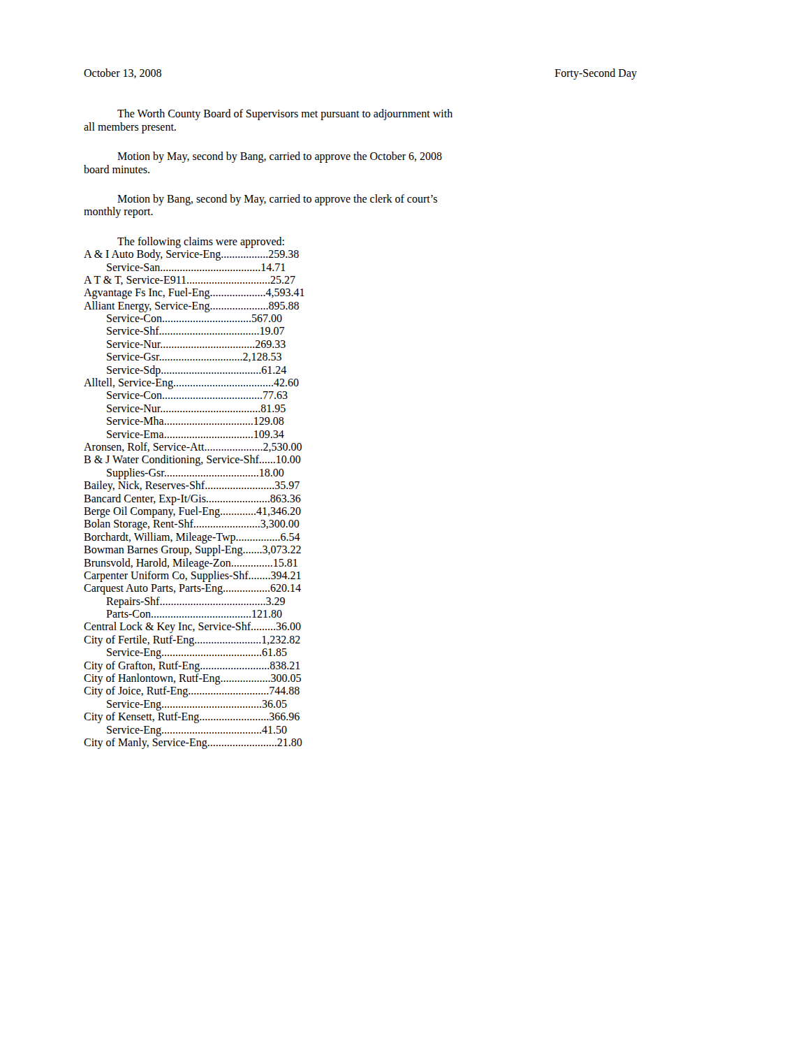October 13, 2008
Forty-Second Day
The Worth County Board of Supervisors met pursuant to adjournment with all members present.
Motion by May, second by Bang, carried to approve the October 6, 2008 board minutes.
Motion by Bang, second by May, carried to approve the clerk of court’s monthly report.
The following claims were approved:
A & I Auto Body, Service-Eng.................259.38 Service-San....................................14.71 A T & T, Service-E911..............................25.27 Agvantage Fs Inc, Fuel-Eng....................4,593.41 Alliant Energy, Service-Eng.....................895.88 Service-Con................................567.00 Service-Shf....................................19.07 Service-Nur..................................269.33 Service-Gsr..............................2,128.53 Service-Sdp....................................61.24 Alltell, Service-Eng....................................42.60 Service-Con....................................77.63 Service-Nur....................................81.95 Service-Mha................................129.08 Service-Ema................................109.34 Aronsen, Rolf, Service-Att.....................2,530.00 B & J Water Conditioning, Service-Shf......10.00 Supplies-Gsr..................................18.00 Bailey, Nick, Reserves-Shf.........................35.97 Bancard Center, Exp-It/Gis.......................863.36 Berge Oil Company, Fuel-Eng.............41,346.20 Bolan Storage, Rent-Shf........................3,300.00 Borchardt, William, Mileage-Twp................6.54 Bowman Barnes Group, Suppl-Eng.......3,073.22 Brunsvold, Harold, Mileage-Zon...............15.81 Carpenter Uniform Co, Supplies-Shf........394.21 Carquest Auto Parts, Parts-Eng.................620.14 Repairs-Shf......................................3.29 Parts-Con....................................121.80 Central Lock & Key Inc, Service-Shf.........36.00 City of Fertile, Rutf-Eng........................1,232.82 Service-Eng....................................61.85 City of Grafton, Rutf-Eng.........................838.21 City of Hanlontown, Rutf-Eng..................300.05 City of Joice, Rutf-Eng.............................744.88 Service-Eng....................................36.05 City of Kensett, Rutf-Eng.........................366.96 Service-Eng....................................41.50 City of Manly, Service-Eng.........................21.80